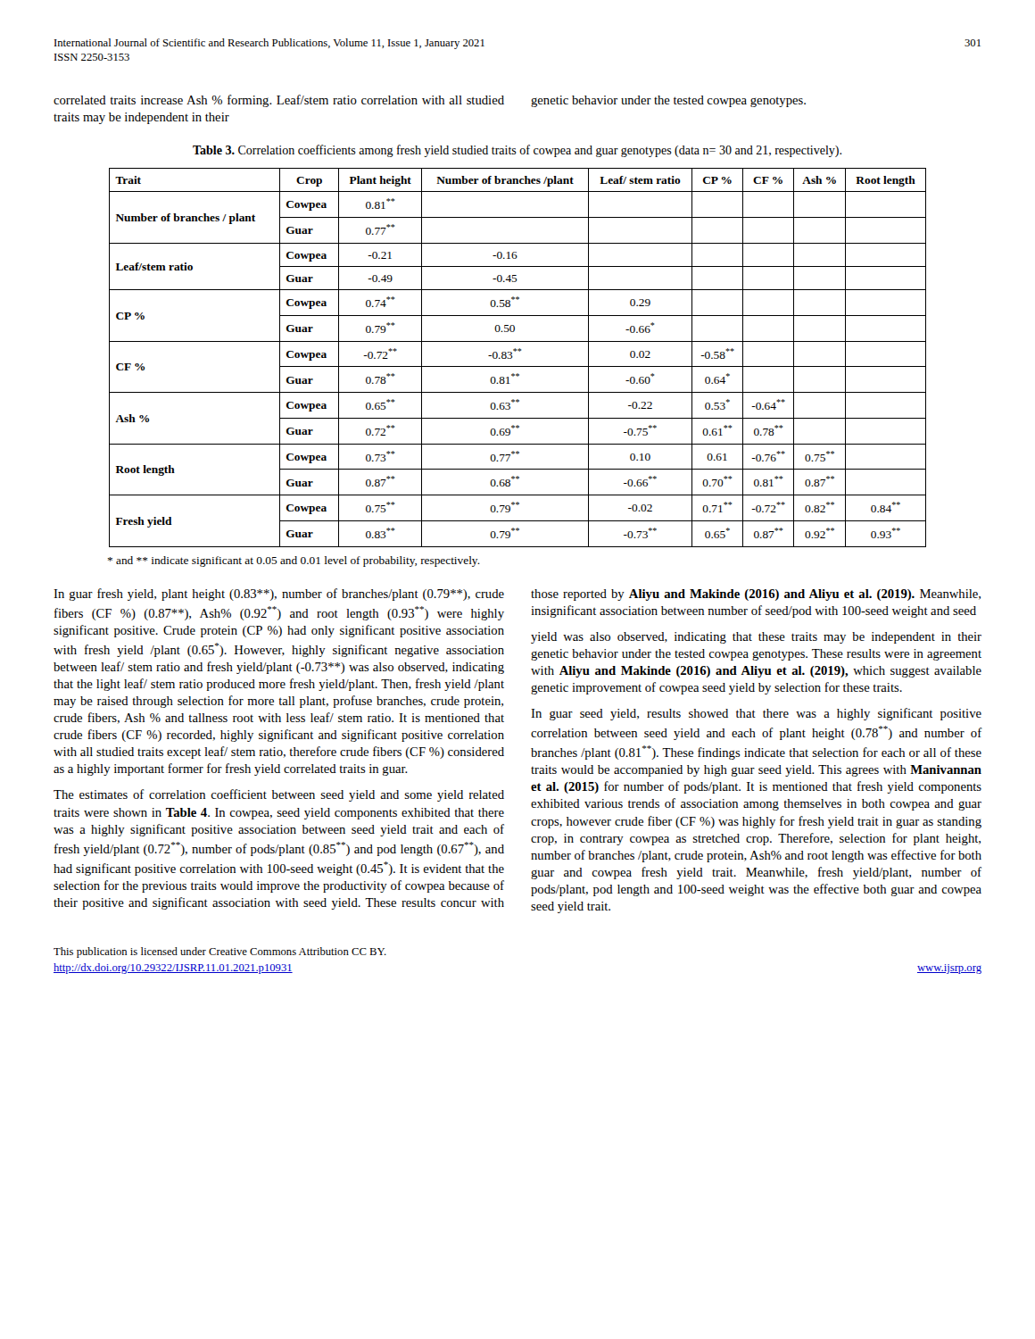International Journal of Scientific and Research Publications, Volume 11, Issue 1, January 2021
ISSN 2250-3153
301
correlated traits increase Ash % forming. Leaf/stem ratio correlation with all studied traits may be independent in their
genetic behavior under the tested cowpea genotypes.
Table 3. Correlation coefficients among fresh yield studied traits of cowpea and guar genotypes (data n= 30 and 21, respectively).
| Trait | Crop | Plant height | Number of branches /plant | Leaf/ stem ratio | CP % | CF % | Ash % | Root length |
| --- | --- | --- | --- | --- | --- | --- | --- | --- |
| Number of branches / plant | Cowpea | 0.81 ** | | | | | | |
| Guar | 0.77 ** | | | | | | |
| Leaf/stem ratio | Cowpea | -0.21 | -0.16 | | | | | |
| Guar | -0.49 | -0.45 | | | | | |
| CP % | Cowpea | 0.74 ** | 0.58 ** | 0.29 | | | | |
| Guar | 0.79 ** | 0.50 | -0.66 * | | | | |
| CF % | Cowpea | -0.72 ** | -0.83 ** | 0.02 | -0.58 ** | | | |
| Guar | 0.78 ** | 0.81 ** | -0.60 * | 0.64 * | | | |
| Ash % | Cowpea | 0.65 ** | 0.63 ** | -0.22 | 0.53 * | -0.64 ** | | |
| Guar | 0.72 ** | 0.69 ** | -0.75 ** | 0.61 ** | 0.78 ** | | |
| Root length | Cowpea | 0.73 ** | 0.77 ** | 0.10 | 0.61 | -0.76 ** | 0.75 ** | |
| Guar | 0.87 ** | 0.68 ** | -0.66 ** | 0.70 ** | 0.81 ** | 0.87 ** | |
| Fresh yield | Cowpea | 0.75 ** | 0.79 ** | -0.02 | 0.71 ** | -0.72 ** | 0.82 ** | 0.84 ** |
| Guar | 0.83 ** | 0.79 ** | -0.73 ** | 0.65 * | 0.87 ** | 0.92 ** | 0.93 ** |
* and ** indicate significant at 0.05 and 0.01 level of probability, respectively.
In guar fresh yield, plant height (0.83**), number of branches/plant (0.79**), crude fibers (CF %) (0.87**), Ash% (0.92**) and root length (0.93**) were highly significant positive. Crude protein (CP %) had only significant positive association with fresh yield /plant (0.65*). However, highly significant negative association between leaf/ stem ratio and fresh yield/plant (-0.73**) was also observed, indicating that the light leaf/ stem ratio produced more fresh yield/plant. Then, fresh yield /plant may be raised through selection for more tall plant, profuse branches, crude protein, crude fibers, Ash % and tallness root with less leaf/ stem ratio. It is mentioned that crude fibers (CF %) recorded, highly significant and significant positive correlation with all studied traits except leaf/ stem ratio, therefore crude fibers (CF %) considered as a highly important former for fresh yield correlated traits in guar.
The estimates of correlation coefficient between seed yield and some yield related traits were shown in Table 4. In cowpea, seed yield components exhibited that there was a highly significant positive association between seed yield trait and each of fresh yield/plant (0.72**), number of pods/plant (0.85**) and pod length (0.67**), and had significant positive correlation with 100-seed weight (0.45*). It is evident that the selection for the previous traits would improve the productivity of cowpea because of their positive and significant association with seed yield. These results concur with those reported by Aliyu and Makinde (2016) and Aliyu et al. (2019). Meanwhile, insignificant association between number of seed/pod with 100-seed weight and seed
yield was also observed, indicating that these traits may be independent in their genetic behavior under the tested cowpea genotypes. These results were in agreement with Aliyu and Makinde (2016) and Aliyu et al. (2019), which suggest available genetic improvement of cowpea seed yield by selection for these traits.
In guar seed yield, results showed that there was a highly significant positive correlation between seed yield and each of plant height (0.78**) and number of branches /plant (0.81**). These findings indicate that selection for each or all of these traits would be accompanied by high guar seed yield. This agrees with Manivannan et al. (2015) for number of pods/plant. It is mentioned that fresh yield components exhibited various trends of association among themselves in both cowpea and guar crops, however crude fiber (CF %) was highly for fresh yield trait in guar as standing crop, in contrary cowpea as stretched crop. Therefore, selection for plant height, number of branches /plant, crude protein, Ash% and root length was effective for both guar and cowpea fresh yield trait. Meanwhile, fresh yield/plant, number of pods/plant, pod length and 100-seed weight was the effective both guar and cowpea seed yield trait.
This publication is licensed under Creative Commons Attribution CC BY.
http://dx.doi.org/10.29322/IJSRP.11.01.2021.p10931
www.ijsrp.org